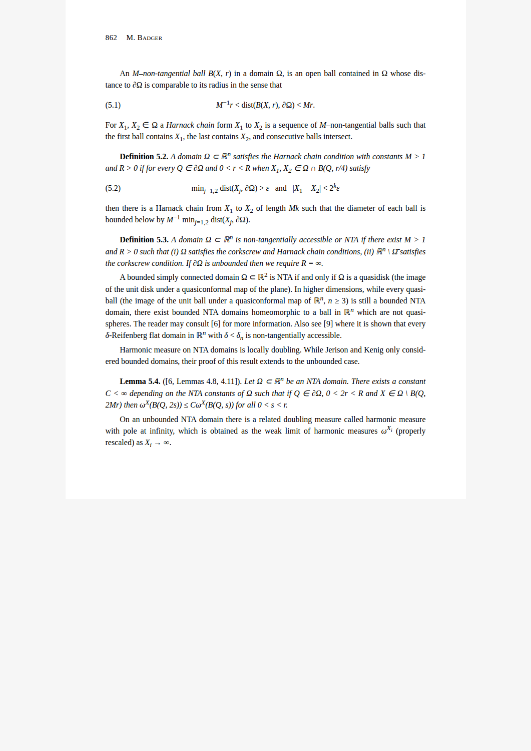862 M. Badger
An M–non-tangential ball B(X, r) in a domain Ω, is an open ball contained in Ω whose distance to ∂Ω is comparable to its radius in the sense that
(5.1) M−1r < dist(B(X, r), ∂Ω) < Mr.
For X1, X2 ∈ Ω a Harnack chain form X1 to X2 is a sequence of M–non-tangential balls such that the first ball contains X1, the last contains X2, and consecutive balls intersect.
Definition 5.2. A domain Ω ⊂ ℝn satisfies the Harnack chain condition with constants M > 1 and R > 0 if for every Q ∈ ∂Ω and 0 < r < R when X1, X2 ∈ Ω ∩ B(Q, r/4) satisfy
(5.2) minj=1,2 dist(Xj, ∂Ω) > ε and |X1 − X2| < 2kε
then there is a Harnack chain from X1 to X2 of length Mk such that the diameter of each ball is bounded below by M−1 minj=1,2 dist(Xj, ∂Ω).
Definition 5.3. A domain Ω ⊂ ℝn is non-tangentially accessible or NTA if there exist M > 1 and R > 0 such that (i) Ω satisfies the corkscrew and Harnack chain conditions, (ii) ℝn \ Ω̄ satisfies the corkscrew condition. If ∂Ω is unbounded then we require R = ∞.
A bounded simply connected domain Ω ⊂ ℝ2 is NTA if and only if Ω is a quasidisk (the image of the unit disk under a quasiconformal map of the plane). In higher dimensions, while every quasiball (the image of the unit ball under a quasiconformal map of ℝn, n ≥ 3) is still a bounded NTA domain, there exist bounded NTA domains homeomorphic to a ball in ℝn which are not quasispheres. The reader may consult [6] for more information. Also see [9] where it is shown that every δ-Reifenberg flat domain in ℝn with δ < δn is non-tangentially accessible.
Harmonic measure on NTA domains is locally doubling. While Jerison and Kenig only considered bounded domains, their proof of this result extends to the unbounded case.
Lemma 5.4. ([6, Lemmas 4.8, 4.11]). Let Ω ⊂ ℝn be an NTA domain. There exists a constant C < ∞ depending on the NTA constants of Ω such that if Q ∈ ∂Ω, 0 < 2r < R and X ∈ Ω \ B(Q, 2Mr) then ωX(B(Q, 2s)) ≤ CωX(B(Q, s)) for all 0 < s < r.
On an unbounded NTA domain there is a related doubling measure called harmonic measure with pole at infinity, which is obtained as the weak limit of harmonic measures ωXi (properly rescaled) as Xi → ∞.